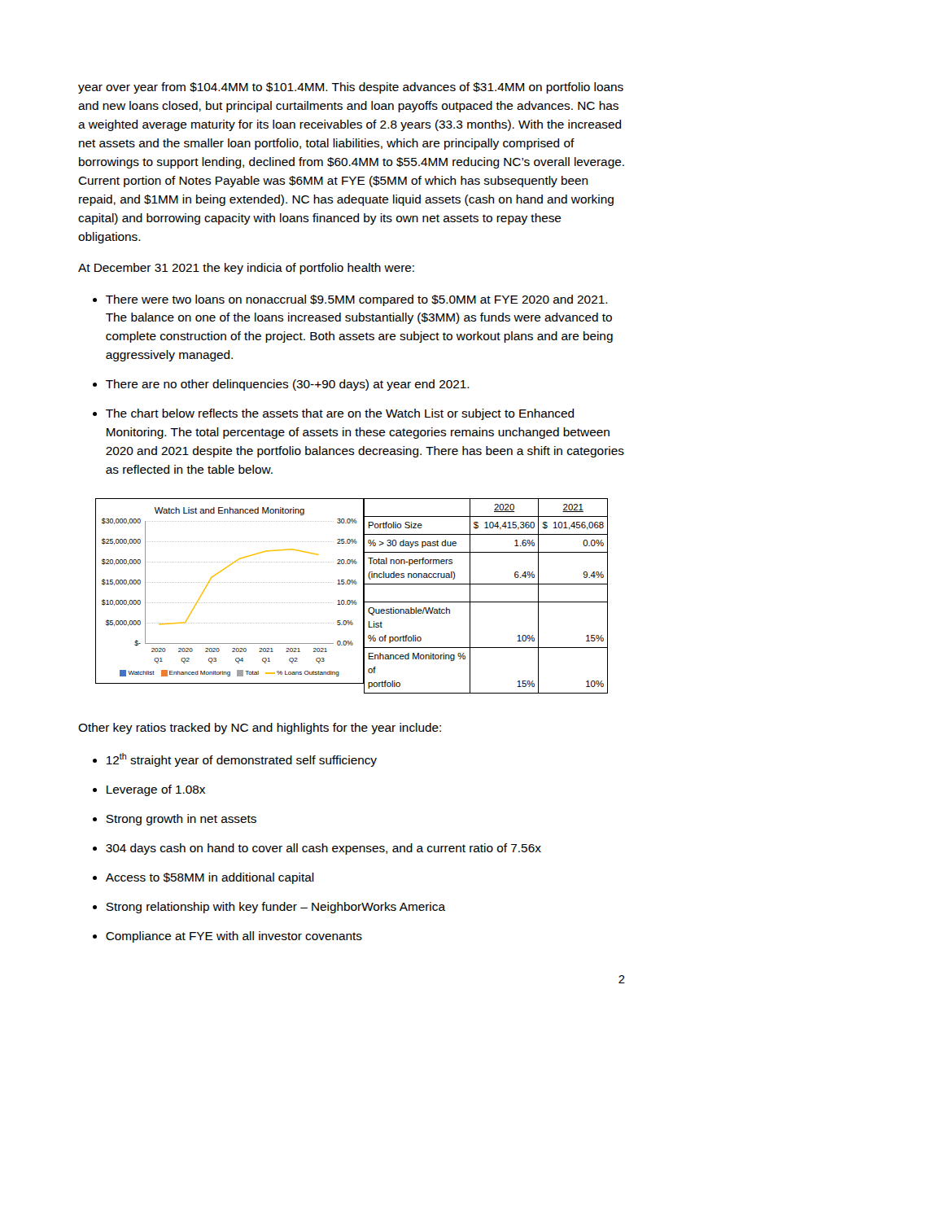year over year from $104.4MM to $101.4MM. This despite advances of $31.4MM on portfolio loans and new loans closed, but principal curtailments and loan payoffs outpaced the advances. NC has a weighted average maturity for its loan receivables of 2.8 years (33.3 months). With the increased net assets and the smaller loan portfolio, total liabilities, which are principally comprised of borrowings to support lending, declined from $60.4MM to $55.4MM reducing NC’s overall leverage. Current portion of Notes Payable was $6MM at FYE ($5MM of which has subsequently been repaid, and $1MM in being extended). NC has adequate liquid assets (cash on hand and working capital) and borrowing capacity with loans financed by its own net assets to repay these obligations.
At December 31 2021 the key indicia of portfolio health were:
There were two loans on nonaccrual $9.5MM compared to $5.0MM at FYE 2020 and 2021. The balance on one of the loans increased substantially ($3MM) as funds were advanced to complete construction of the project. Both assets are subject to workout plans and are being aggressively managed.
There are no other delinquencies (30-+90 days) at year end 2021.
The chart below reflects the assets that are on the Watch List or subject to Enhanced Monitoring. The total percentage of assets in these categories remains unchanged between 2020 and 2021 despite the portfolio balances decreasing. There has been a shift in categories as reflected in the table below.
Watch List and Enhanced Monitoring
$30,000,000 $25,000,000 $20,000,000 $15,000,000 $10,000,000 $5,000,000 $-
30.0% 25.0% 20.0% 15.0% 10.0% 5.0% 0.0%
2020 Q1 2020 Q2 2020 Q3 2020 Q4 2021 Q1 2021 Q2 2021 Q3
Watchlist Enhanced Monitoring Total % Loans Outstanding
| | 2020 | 2021 |
| --- | --- | --- |
| Portfolio Size | $ 104,415,360 | $ 101,456,068 |
| % > 30 days past due | 1.6% | 0.0% |
| Total non-performers (includes nonaccrual) | 6.4% | 9.4% |
| Questionable/Watch List % of portfolio | 10% | 15% |
| Enhanced Monitoring % of portfolio | 15% | 10% |
Other key ratios tracked by NC and highlights for the year include:
12th straight year of demonstrated self sufficiency
Leverage of 1.08x
Strong growth in net assets
304 days cash on hand to cover all cash expenses, and a current ratio of 7.56x
Access to $58MM in additional capital
Strong relationship with key funder – NeighborWorks America
Compliance at FYE with all investor covenants
2